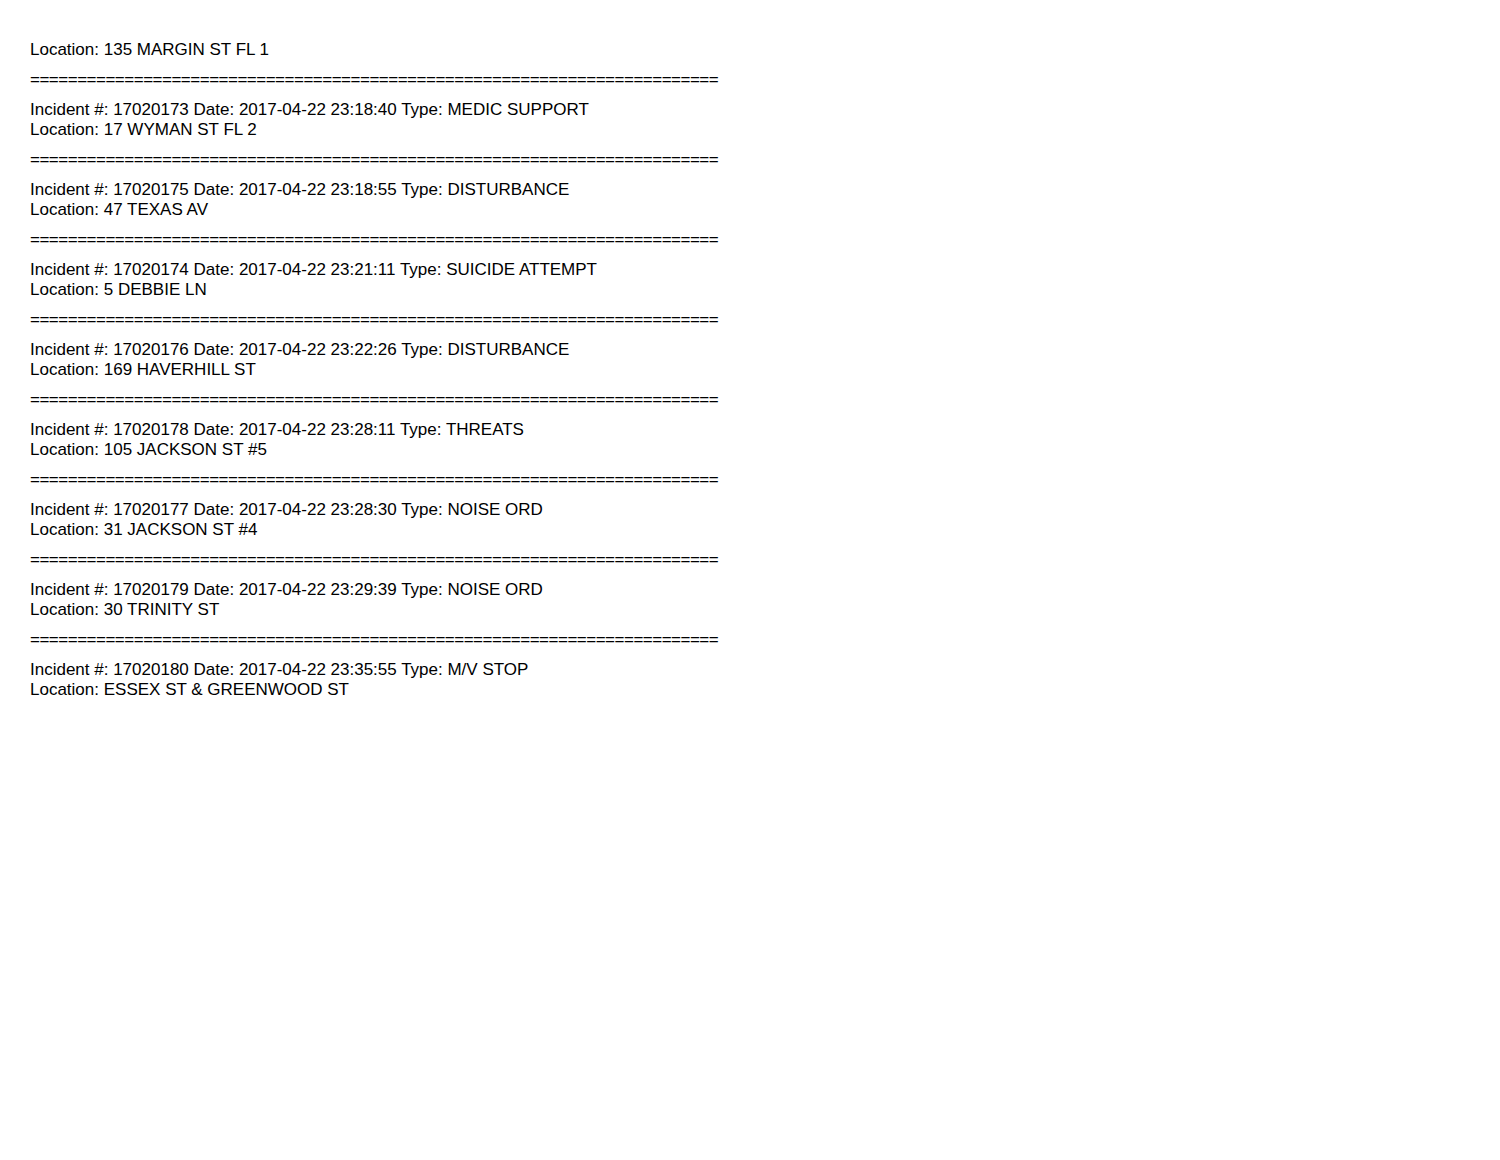Location: 135 MARGIN ST FL 1
=========================================================================
Incident #: 17020173 Date: 2017-04-22 23:18:40 Type: MEDIC SUPPORT
Location: 17 WYMAN ST FL 2
=========================================================================
Incident #: 17020175 Date: 2017-04-22 23:18:55 Type: DISTURBANCE
Location: 47 TEXAS AV
=========================================================================
Incident #: 17020174 Date: 2017-04-22 23:21:11 Type: SUICIDE ATTEMPT
Location: 5 DEBBIE LN
=========================================================================
Incident #: 17020176 Date: 2017-04-22 23:22:26 Type: DISTURBANCE
Location: 169 HAVERHILL ST
=========================================================================
Incident #: 17020178 Date: 2017-04-22 23:28:11 Type: THREATS
Location: 105 JACKSON ST #5
=========================================================================
Incident #: 17020177 Date: 2017-04-22 23:28:30 Type: NOISE ORD
Location: 31 JACKSON ST #4
=========================================================================
Incident #: 17020179 Date: 2017-04-22 23:29:39 Type: NOISE ORD
Location: 30 TRINITY ST
=========================================================================
Incident #: 17020180 Date: 2017-04-22 23:35:55 Type: M/V STOP
Location: ESSEX ST & GREENWOOD ST